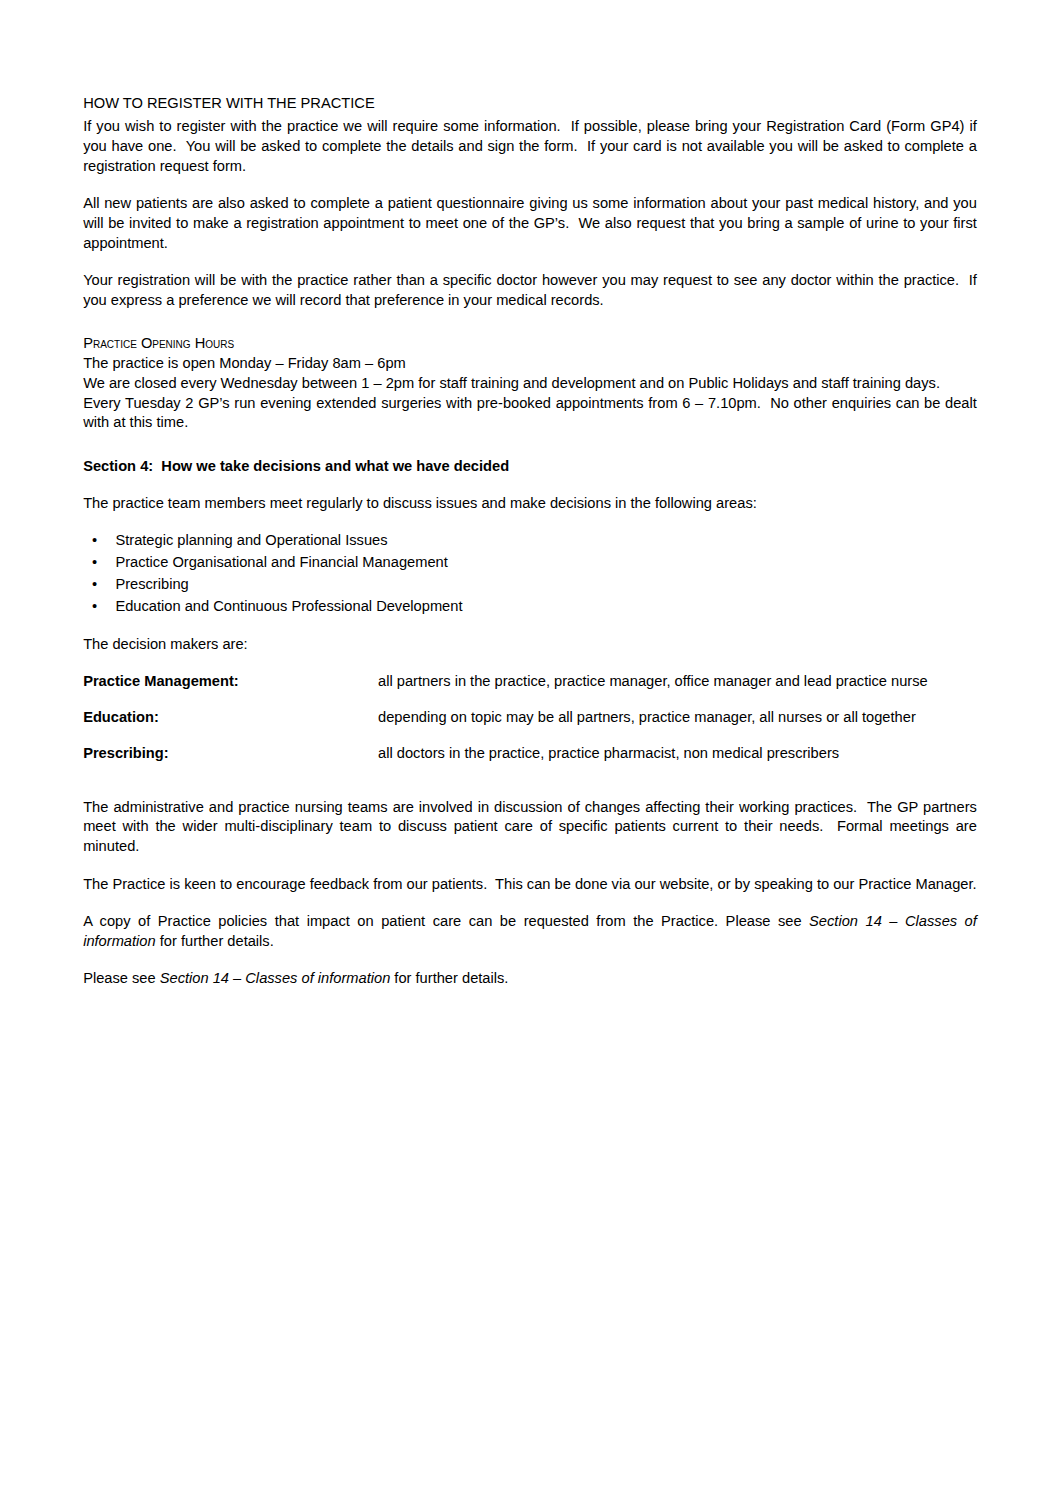HOW TO REGISTER WITH THE PRACTICE
If you wish to register with the practice we will require some information. If possible, please bring your Registration Card (Form GP4) if you have one. You will be asked to complete the details and sign the form. If your card is not available you will be asked to complete a registration request form.
All new patients are also asked to complete a patient questionnaire giving us some information about your past medical history, and you will be invited to make a registration appointment to meet one of the GP’s. We also request that you bring a sample of urine to your first appointment.
Your registration will be with the practice rather than a specific doctor however you may request to see any doctor within the practice. If you express a preference we will record that preference in your medical records.
Practice Opening Hours
The practice is open Monday – Friday 8am – 6pm
We are closed every Wednesday between 1 – 2pm for staff training and development and on Public Holidays and staff training days.
Every Tuesday 2 GP’s run evening extended surgeries with pre-booked appointments from 6 – 7.10pm. No other enquiries can be dealt with at this time.
Section 4: How we take decisions and what we have decided
The practice team members meet regularly to discuss issues and make decisions in the following areas:
Strategic planning and Operational Issues
Practice Organisational and Financial Management
Prescribing
Education and Continuous Professional Development
The decision makers are:
| Practice Management: | all partners in the practice, practice manager, office manager and lead practice nurse |
| Education: | depending on topic may be all partners, practice manager, all nurses or all together |
| Prescribing: | all doctors in the practice, practice pharmacist, non medical prescribers |
The administrative and practice nursing teams are involved in discussion of changes affecting their working practices. The GP partners meet with the wider multi-disciplinary team to discuss patient care of specific patients current to their needs. Formal meetings are minuted.
The Practice is keen to encourage feedback from our patients. This can be done via our website, or by speaking to our Practice Manager.
A copy of Practice policies that impact on patient care can be requested from the Practice. Please see Section 14 – Classes of information for further details.
Please see Section 14 – Classes of information for further details.